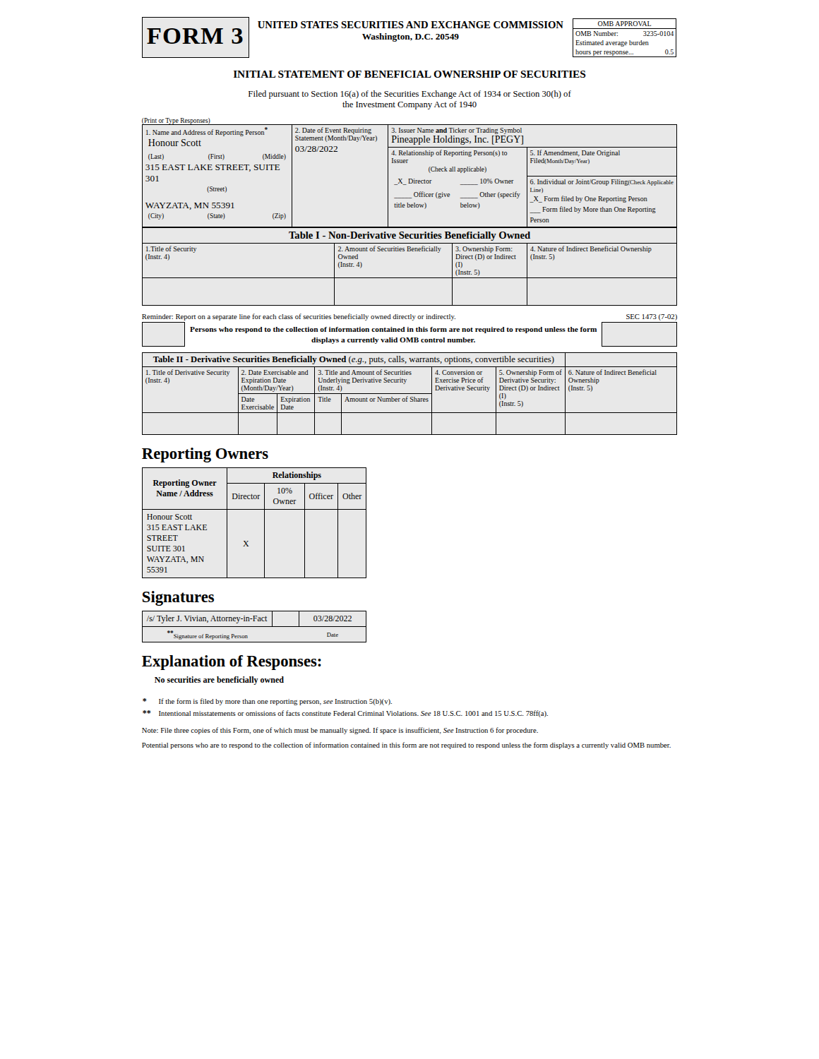| FORM 3 | UNITED STATES SECURITIES AND EXCHANGE COMMISSION Washington, D.C. 20549 | / OMB APPROVAL / / OMB Number: / 3235-0104 / / Estimated average burden / / hours per response... / 0.5 / |
INITIAL STATEMENT OF BENEFICIAL OWNERSHIP OF SECURITIES
Filed pursuant to Section 16(a) of the Securities Exchange Act of 1934 or Section 30(h) of
the Investment Company Act of 1940
(Print or Type Responses)
| 1. Name and Address of Reporting Person * Honour Scott / (Last) / (First) / (Middle) / 315 EAST LAKE STREET, SUITE 301 (Street) WAYZATA, MN 55391 / (City) / (State) / (Zip) / | 2. Date of Event Requiring Statement (Month/Day/Year) 03/28/2022 | / 3. Issuer Name and Ticker or Trading Symbol Pineapple Holdings, Inc. [PEGY] / / 4. Relationship of Reporting Person(s) to Issuer (Check all applicable) / _X_ Director / _____ 10% Owner / / _____ Officer (give title below) / _____ Other (specify below) / / / 5. If Amendment, Date Original Filed (Month/Day/Year) / / 6. Individual or Joint/Group Filing (Check Applicable Line) _X_ Form filed by One Reporting Person ___ Form filed by More than One Reporting Person / / |
| Table I - Non-Derivative Securities Beneficially Owned |
| 1.Title of Security (Instr. 4) | 2. Amount of Securities Beneficially Owned (Instr. 4) | 3. Ownership Form: Direct (D) or Indirect (I) (Instr. 5) | 4. Nature of Indirect Beneficial Ownership (Instr. 5) |
| Reminder: Report on a separate line for each class of securities beneficially owned directly or indirectly. | SEC 1473 (7-02) |
| | Persons who respond to the collection of information contained in this form are not required to respond unless the form displays a currently valid OMB control number. | |
| Table II - Derivative Securities Beneficially Owned ( e.g. , puts, calls, warrants, options, convertible securities) |
| 1. Title of Derivative Security (Instr. 4) | 2. Date Exercisable and Expiration Date (Month/Day/Year) | 3. Title and Amount of Securities Underlying Derivative Security (Instr. 4) | 4. Conversion or Exercise Price of Derivative Security | 5. Ownership Form of Derivative Security: Direct (D) or Indirect (I) (Instr. 5) | 6. Nature of Indirect Beneficial Ownership (Instr. 5) |
| Date Exercisable | Expiration Date | Title | Amount or Number of Shares |
Reporting Owners
| Reporting Owner Name / Address | Relationships |
| Director | 10% Owner | Officer | Other |
| Honour Scott 315 EAST LAKE STREET SUITE 301 WAYZATA, MN 55391 | X | | | |
Signatures
| /s/ Tyler J. Vivian, Attorney-in-Fact | | 03/28/2022 |
| ** Signature of Reporting Person | | Date |
Explanation of Responses:
No securities are beneficially owned
| * | If the form is filed by more than one reporting person, see Instruction 5(b)(v). |
| ** | Intentional misstatements or omissions of facts constitute Federal Criminal Violations. See 18 U.S.C. 1001 and 15 U.S.C. 78ff(a). |
Note: File three copies of this Form, one of which must be manually signed. If space is insufficient, See Instruction 6 for procedure.
Potential persons who are to respond to the collection of information contained in this form are not required to respond unless the form displays a currently valid OMB number.